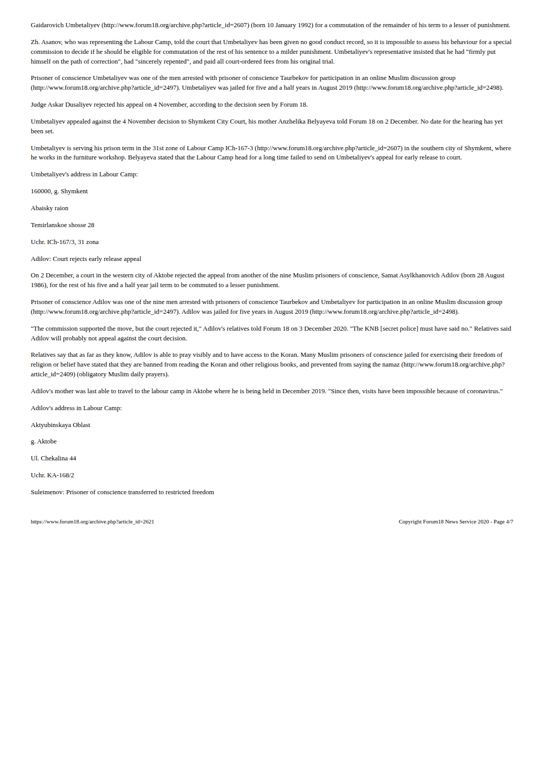Gaidarovich Umbetaliyev (http://www.forum18.org/archive.php?article_id=2607) (born 10 January 1992) for a commutation of the remainder of his term to a lesser of punishment.
Zh. Asanov, who was representing the Labour Camp, told the court that Umbetaliyev has been given no good conduct record, so it is impossible to assess his behaviour for a special commission to decide if he should be eligible for commutation of the rest of his sentence to a milder punishment. Umbetaliyev's representative insisted that he had "firmly put himself on the path of correction", had "sincerely repented", and paid all court-ordered fees from his original trial.
Prisoner of conscience Umbetaliyev was one of the men arrested with prisoner of conscience Taurbekov for participation in an online Muslim discussion group (http://www.forum18.org/archive.php?article_id=2497). Umbetaliyev was jailed for five and a half years in August 2019 (http://www.forum18.org/archive.php?article_id=2498).
Judge Askar Dusaliyev rejected his appeal on 4 November, according to the decision seen by Forum 18.
Umbetaliyev appealed against the 4 November decision to Shymkent City Court, his mother Anzhelika Belyayeva told Forum 18 on 2 December. No date for the hearing has yet been set.
Umbetaliyev is serving his prison term in the 31st zone of Labour Camp ICh-167-3 (http://www.forum18.org/archive.php?article_id=2607) in the southern city of Shymkent, where he works in the furniture workshop. Belyayeva stated that the Labour Camp head for a long time failed to send on Umbetaliyev's appeal for early release to court.
Umbetaliyev's address in Labour Camp:
160000, g. Shymkent
Abaisky raion
Temirlanskoe shosse 28
Uchr. ICh-167/3, 31 zona
Adilov: Court rejects early release appeal
On 2 December, a court in the western city of Aktobe rejected the appeal from another of the nine Muslim prisoners of conscience, Samat Asylkhanovich Adilov (born 28 August 1986), for the rest of his five and a half year jail term to be commuted to a lesser punishment.
Prisoner of conscience Adilov was one of the nine men arrested with prisoners of conscience Taurbekov and Umbetaliyev for participation in an online Muslim discussion group (http://www.forum18.org/archive.php?article_id=2497). Adilov was jailed for five years in August 2019 (http://www.forum18.org/archive.php?article_id=2498).
"The commission supported the move, but the court rejected it," Adilov's relatives told Forum 18 on 3 December 2020. "The KNB [secret police] must have said no." Relatives said Adilov will probably not appeal against the court decision.
Relatives say that as far as they know, Adilov is able to pray visibly and to have access to the Koran. Many Muslim prisoners of conscience jailed for exercising their freedom of religion or belief have stated that they are banned from reading the Koran and other religious books, and prevented from saying the namaz (http://www.forum18.org/archive.php?article_id=2409) (obligatory Muslim daily prayers).
Adilov's mother was last able to travel to the labour camp in Aktobe where he is being held in December 2019. "Since then, visits have been impossible because of coronavirus."
Adilov's address in Labour Camp:
Aktyubinskaya Oblast
g. Aktobe
Ul. Chekalina 44
Uchr. KA-168/2
Suleimenov: Prisoner of conscience transferred to restricted freedom
https://www.forum18.org/archive.php?article_id=2621 Copyright Forum18 News Service 2020 - Page 4/7